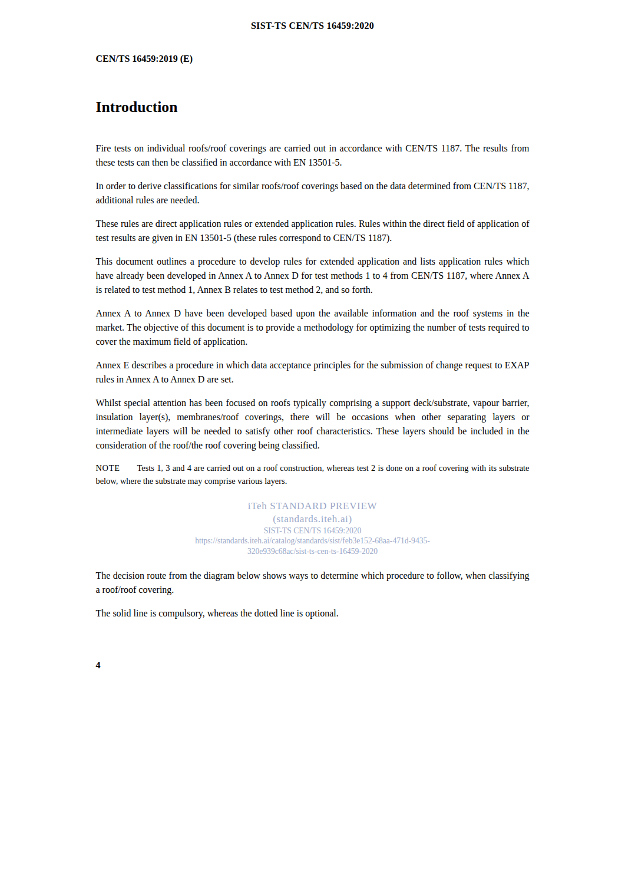SIST-TS CEN/TS 16459:2020
CEN/TS 16459:2019 (E)
Introduction
Fire tests on individual roofs/roof coverings are carried out in accordance with CEN/TS 1187. The results from these tests can then be classified in accordance with EN 13501-5.
In order to derive classifications for similar roofs/roof coverings based on the data determined from CEN/TS 1187, additional rules are needed.
These rules are direct application rules or extended application rules. Rules within the direct field of application of test results are given in EN 13501-5 (these rules correspond to CEN/TS 1187).
This document outlines a procedure to develop rules for extended application and lists application rules which have already been developed in Annex A to Annex D for test methods 1 to 4 from CEN/TS 1187, where Annex A is related to test method 1, Annex B relates to test method 2, and so forth.
Annex A to Annex D have been developed based upon the available information and the roof systems in the market. The objective of this document is to provide a methodology for optimizing the number of tests required to cover the maximum field of application.
Annex E describes a procedure in which data acceptance principles for the submission of change request to EXAP rules in Annex A to Annex D are set.
Whilst special attention has been focused on roofs typically comprising a support deck/substrate, vapour barrier, insulation layer(s), membranes/roof coverings, there will be occasions when other separating layers or intermediate layers will be needed to satisfy other roof characteristics. These layers should be included in the consideration of the roof/the roof covering being classified.
NOTETests 1, 3 and 4 are carried out on a roof construction, whereas test 2 is done on a roof covering with its substrate below, where the substrate may comprise various layers.
iTeh STANDARD PREVIEW (standards.iteh.ai) SIST-TS CEN/TS 16459:2020
https://standards.iteh.ai/catalog/standards/sist/feb3e152-68aa-471d-9435-
320e939c68ac/sist-ts-cen-ts-16459-2020
The decision route from the diagram below shows ways to determine which procedure to follow, when classifying a roof/roof covering.
The solid line is compulsory, whereas the dotted line is optional.
4